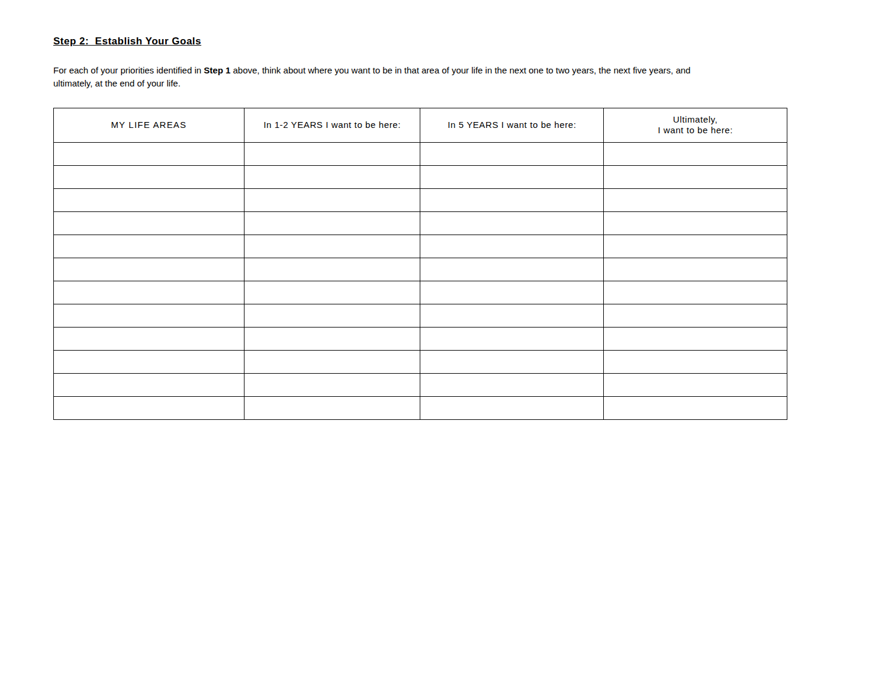Step 2: Establish Your Goals
For each of your priorities identified in Step 1 above, think about where you want to be in that area of your life in the next one to two years, the next five years, and ultimately, at the end of your life.
| MY LIFE AREAS | In 1-2 YEARS I want to be here: | In 5 YEARS I want to be here: | Ultimately, I want to be here: |
| --- | --- | --- | --- |